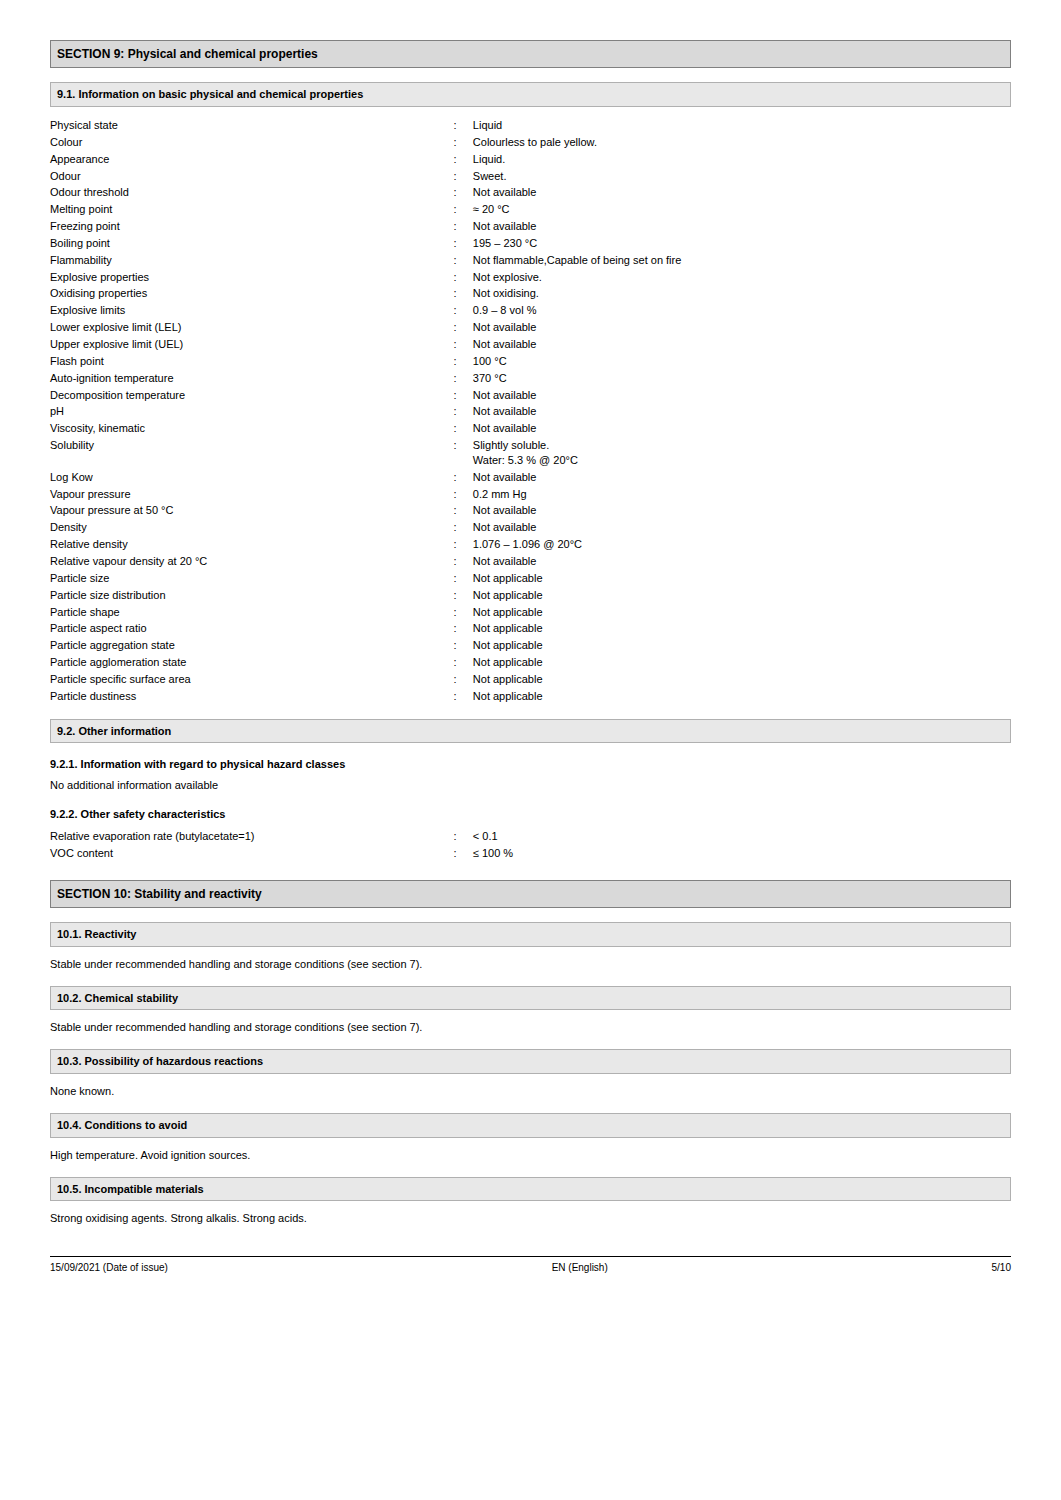SECTION 9: Physical and chemical properties
9.1. Information on basic physical and chemical properties
| Physical state | : | Liquid |
| Colour | : | Colourless to pale yellow. |
| Appearance | : | Liquid. |
| Odour | : | Sweet. |
| Odour threshold | : | Not available |
| Melting point | : | ≈ 20 °C |
| Freezing point | : | Not available |
| Boiling point | : | 195 – 230 °C |
| Flammability | : | Not flammable,Capable of being set on fire |
| Explosive properties | : | Not explosive. |
| Oxidising properties | : | Not oxidising. |
| Explosive limits | : | 0.9 – 8 vol % |
| Lower explosive limit (LEL) | : | Not available |
| Upper explosive limit (UEL) | : | Not available |
| Flash point | : | 100 °C |
| Auto-ignition temperature | : | 370 °C |
| Decomposition temperature | : | Not available |
| pH | : | Not available |
| Viscosity, kinematic | : | Not available |
| Solubility | : | Slightly soluble. Water: 5.3 % @ 20°C |
| Log Kow | : | Not available |
| Vapour pressure | : | 0.2 mm Hg |
| Vapour pressure at 50 °C | : | Not available |
| Density | : | Not available |
| Relative density | : | 1.076 – 1.096 @ 20°C |
| Relative vapour density at 20 °C | : | Not available |
| Particle size | : | Not applicable |
| Particle size distribution | : | Not applicable |
| Particle shape | : | Not applicable |
| Particle aspect ratio | : | Not applicable |
| Particle aggregation state | : | Not applicable |
| Particle agglomeration state | : | Not applicable |
| Particle specific surface area | : | Not applicable |
| Particle dustiness | : | Not applicable |
9.2. Other information
9.2.1. Information with regard to physical hazard classes
No additional information available
9.2.2. Other safety characteristics
| Relative evaporation rate (butylacetate=1) | : | < 0.1 |
| VOC content | : | ≤ 100 % |
SECTION 10: Stability and reactivity
10.1. Reactivity
Stable under recommended handling and storage conditions (see section 7).
10.2. Chemical stability
Stable under recommended handling and storage conditions (see section 7).
10.3. Possibility of hazardous reactions
None known.
10.4. Conditions to avoid
High temperature. Avoid ignition sources.
10.5. Incompatible materials
Strong oxidising agents. Strong alkalis. Strong acids.
15/09/2021 (Date of issue) EN (English) 5/10